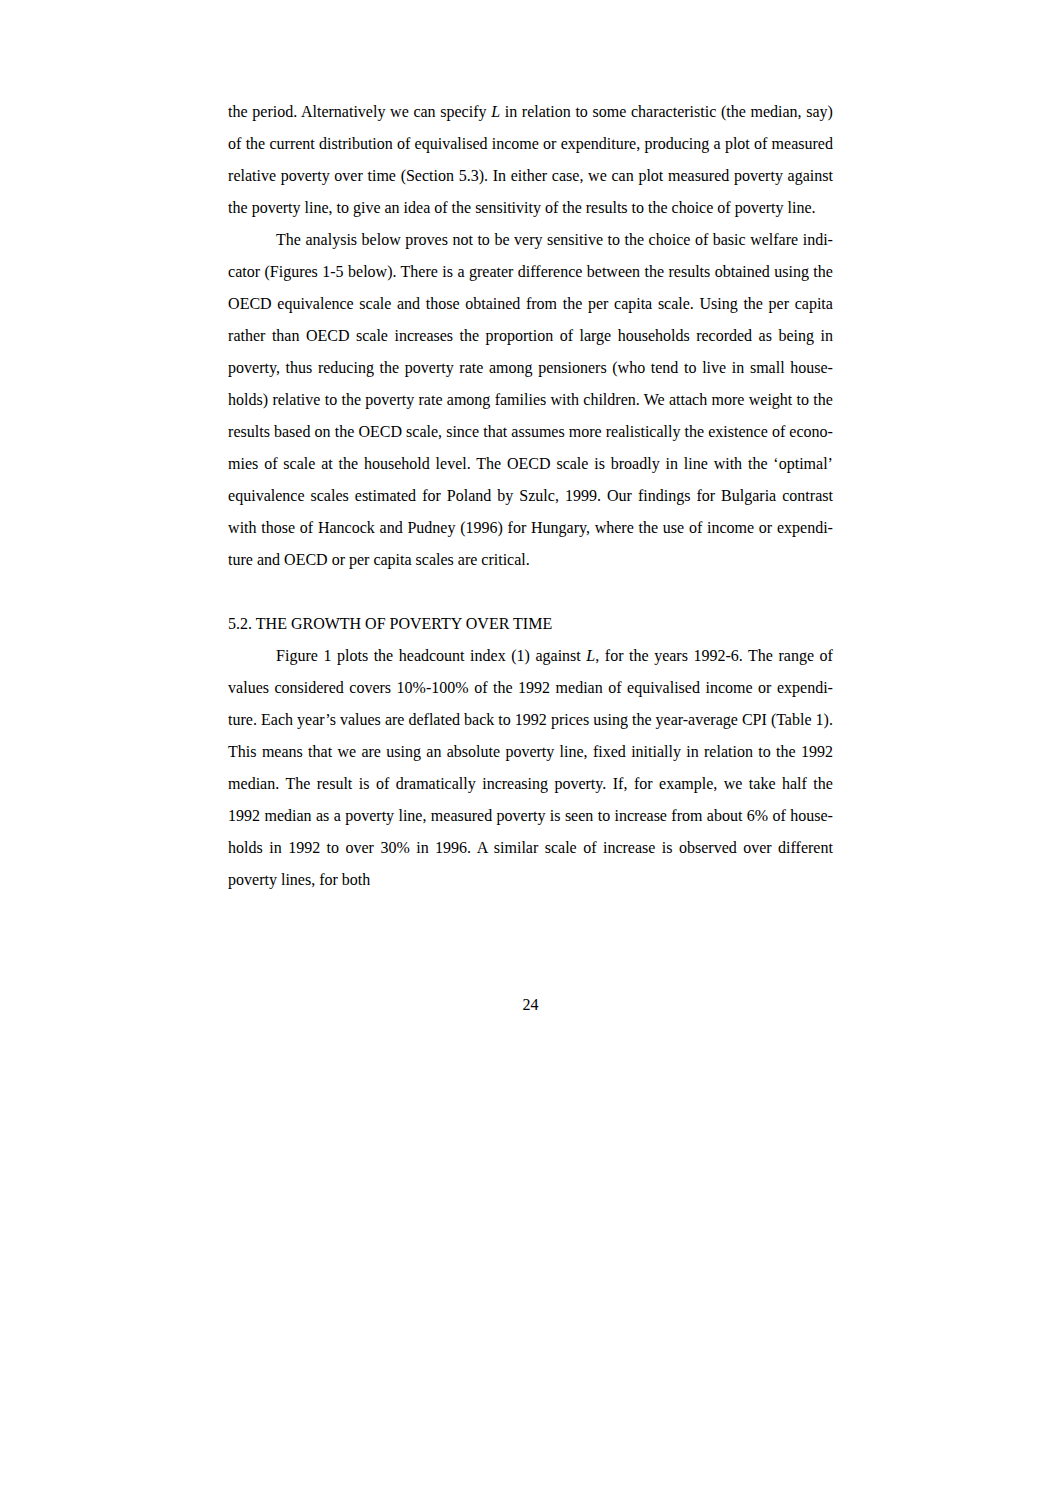the period. Alternatively we can specify L in relation to some characteristic (the median, say) of the current distribution of equivalised income or expenditure, producing a plot of measured relative poverty over time (Section 5.3). In either case, we can plot measured poverty against the poverty line, to give an idea of the sensitivity of the results to the choice of poverty line.
The analysis below proves not to be very sensitive to the choice of basic welfare indicator (Figures 1-5 below). There is a greater difference between the results obtained using the OECD equivalence scale and those obtained from the per capita scale. Using the per capita rather than OECD scale increases the proportion of large households recorded as being in poverty, thus reducing the poverty rate among pensioners (who tend to live in small households) relative to the poverty rate among families with children. We attach more weight to the results based on the OECD scale, since that assumes more realistically the existence of economies of scale at the household level. The OECD scale is broadly in line with the ‘optimal’ equivalence scales estimated for Poland by Szulc, 1999. Our findings for Bulgaria contrast with those of Hancock and Pudney (1996) for Hungary, where the use of income or expenditure and OECD or per capita scales are critical.
5.2. The growth of poverty over time
Figure 1 plots the headcount index (1) against L, for the years 1992-6. The range of values considered covers 10%-100% of the 1992 median of equivalised income or expenditure. Each year’s values are deflated back to 1992 prices using the year-average CPI (Table 1). This means that we are using an absolute poverty line, fixed initially in relation to the 1992 median. The result is of dramatically increasing poverty. If, for example, we take half the 1992 median as a poverty line, measured poverty is seen to increase from about 6% of households in 1992 to over 30% in 1996. A similar scale of increase is observed over different poverty lines, for both
24